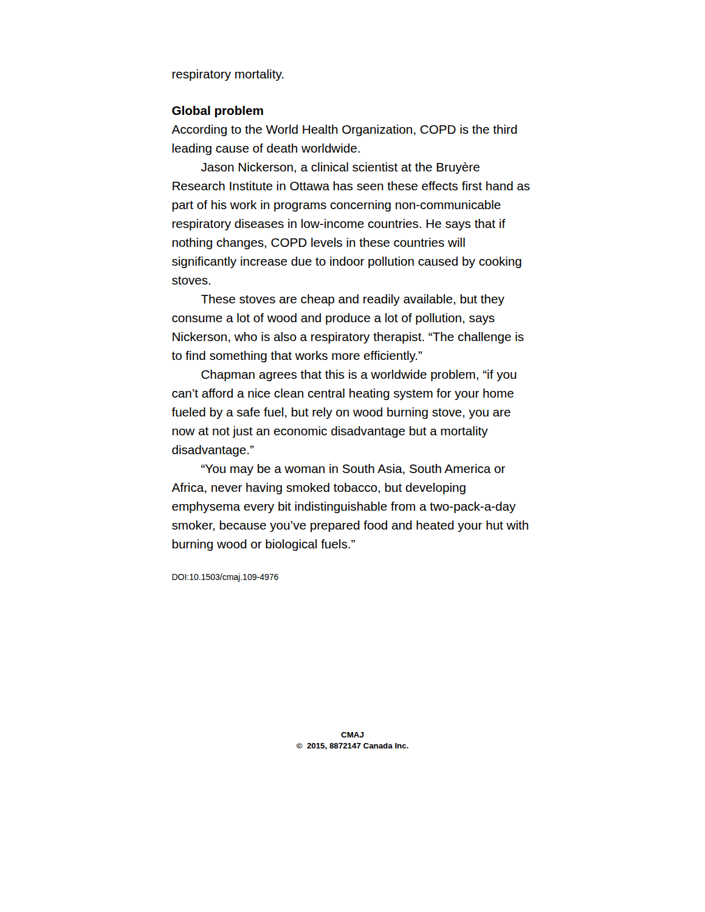respiratory mortality.
Global problem
According to the World Health Organization, COPD is the third leading cause of death worldwide.
Jason Nickerson, a clinical scientist at the Bruyère Research Institute in Ottawa has seen these effects first hand as part of his work in programs concerning non-communicable respiratory diseases in low-income countries. He says that if nothing changes, COPD levels in these countries will significantly increase due to indoor pollution caused by cooking stoves.
These stoves are cheap and readily available, but they consume a lot of wood and produce a lot of pollution, says Nickerson, who is also a respiratory therapist. “The challenge is to find something that works more efficiently.”
Chapman agrees that this is a worldwide problem, “if you can’t afford a nice clean central heating system for your home fueled by a safe fuel, but rely on wood burning stove, you are now at not just an economic disadvantage but a mortality disadvantage.”
“You may be a woman in South Asia, South America or Africa, never having smoked tobacco, but developing emphysema every bit indistinguishable from a two-pack-a-day smoker, because you’ve prepared food and heated your hut with burning wood or biological fuels.”
DOI:10.1503/cmaj.109-4976
CMAJ
© 2015, 8872147 Canada Inc.